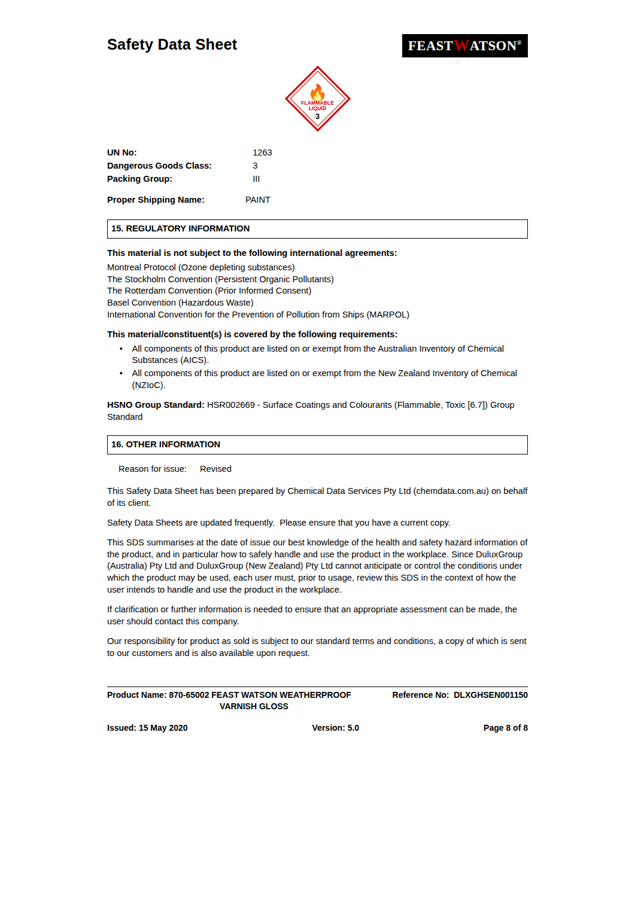Safety Data Sheet
FEASTWATSON®
🔥
FLAMMABLE
LIQUID
3
| UN No: | 1263 |
| Dangerous Goods Class: | 3 |
| Packing Group: | III |
| Proper Shipping Name: | PAINT |
15. REGULATORY INFORMATION
This material is not subject to the following international agreements:
Montreal Protocol (Ozone depleting substances)
The Stockholm Convention (Persistent Organic Pollutants)
The Rotterdam Convention (Prior Informed Consent)
Basel Convention (Hazardous Waste)
International Convention for the Prevention of Pollution from Ships (MARPOL)
This material/constituent(s) is covered by the following requirements:
All components of this product are listed on or exempt from the Australian Inventory of Chemical Substances (AICS).
All components of this product are listed on or exempt from the New Zealand Inventory of Chemical (NZIoC).
HSNO Group Standard: HSR002669 - Surface Coatings and Colourants (Flammable, Toxic [6.7]) Group Standard
16. OTHER INFORMATION
Reason for issue: Revised
This Safety Data Sheet has been prepared by Chemical Data Services Pty Ltd (chemdata.com.au) on behalf of its client.
Safety Data Sheets are updated frequently. Please ensure that you have a current copy.
This SDS summarises at the date of issue our best knowledge of the health and safety hazard information of the product, and in particular how to safely handle and use the product in the workplace. Since DuluxGroup (Australia) Pty Ltd and DuluxGroup (New Zealand) Pty Ltd cannot anticipate or control the conditions under which the product may be used, each user must, prior to usage, review this SDS in the context of how the user intends to handle and use the product in the workplace.
If clarification or further information is needed to ensure that an appropriate assessment can be made, the user should contact this company.
Our responsibility for product as sold is subject to our standard terms and conditions, a copy of which is sent to our customers and is also available upon request.
Product Name: 870-65002 FEAST WATSON WEATHERPROOF VARNISH GLOSS
Reference No: DLXGHSEN001150
Issued: 15 May 2020
Version: 5.0
Page 8 of 8